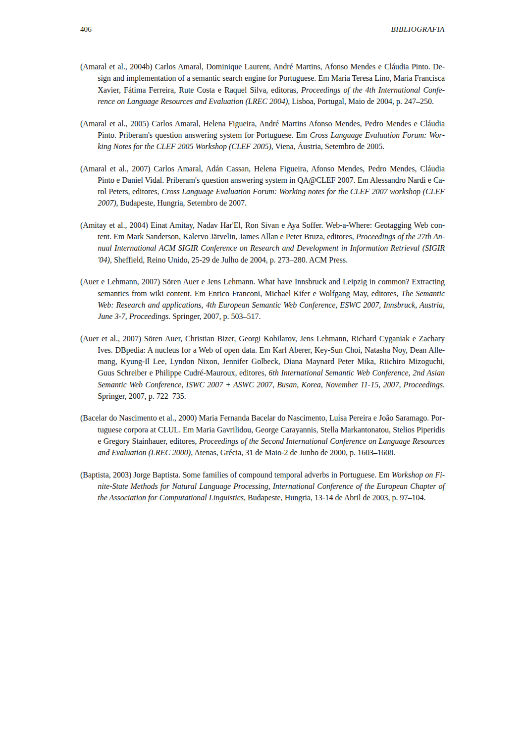406 BIBLIOGRAFIA
(Amaral et al., 2004b) Carlos Amaral, Dominique Laurent, André Martins, Afonso Mendes e Cláudia Pinto. Design and implementation of a semantic search engine for Portuguese. Em Maria Teresa Lino, Maria Francisca Xavier, Fátima Ferreira, Rute Costa e Raquel Silva, editoras, Proceedings of the 4th International Conference on Language Resources and Evaluation (LREC 2004), Lisboa, Portugal, Maio de 2004, p. 247–250.
(Amaral et al., 2005) Carlos Amaral, Helena Figueira, André Martins Afonso Mendes, Pedro Mendes e Cláudia Pinto. Priberam's question answering system for Portuguese. Em Cross Language Evaluation Forum: Working Notes for the CLEF 2005 Workshop (CLEF 2005), Viena, Áustria, Setembro de 2005.
(Amaral et al., 2007) Carlos Amaral, Adán Cassan, Helena Figueira, Afonso Mendes, Pedro Mendes, Cláudia Pinto e Daniel Vidal. Priberam's question answering system in QA@CLEF 2007. Em Alessandro Nardi e Carol Peters, editores, Cross Language Evaluation Forum: Working notes for the CLEF 2007 workshop (CLEF 2007), Budapeste, Hungria, Setembro de 2007.
(Amitay et al., 2004) Einat Amitay, Nadav Har'El, Ron Sivan e Aya Soffer. Web-a-Where: Geotagging Web content. Em Mark Sanderson, Kalervo Järvelin, James Allan e Peter Bruza, editores, Proceedings of the 27th Annual International ACM SIGIR Conference on Research and Development in Information Retrieval (SIGIR '04), Sheffield, Reino Unido, 25-29 de Julho de 2004, p. 273–280. ACM Press.
(Auer e Lehmann, 2007) Sören Auer e Jens Lehmann. What have Innsbruck and Leipzig in common? Extracting semantics from wiki content. Em Enrico Franconi, Michael Kifer e Wolfgang May, editores, The Semantic Web: Research and applications, 4th European Semantic Web Conference, ESWC 2007, Innsbruck, Austria, June 3-7, Proceedings. Springer, 2007, p. 503–517.
(Auer et al., 2007) Sören Auer, Christian Bizer, Georgi Kobilarov, Jens Lehmann, Richard Cyganiak e Zachary Ives. DBpedia: A nucleus for a Web of open data. Em Karl Aberer, Key-Sun Choi, Natasha Noy, Dean Allemang, Kyung-Il Lee, Lyndon Nixon, Jennifer Golbeck, Diana Maynard Peter Mika, Riichiro Mizoguchi, Guus Schreiber e Philippe Cudré-Mauroux, editores, 6th International Semantic Web Conference, 2nd Asian Semantic Web Conference, ISWC 2007 + ASWC 2007, Busan, Korea, November 11-15, 2007, Proceedings. Springer, 2007, p. 722–735.
(Bacelar do Nascimento et al., 2000) Maria Fernanda Bacelar do Nascimento, Luísa Pereira e João Saramago. Portuguese corpora at CLUL. Em Maria Gavrilidou, George Carayannis, Stella Markantonatou, Stelios Piperidis e Gregory Stainhauer, editores, Proceedings of the Second International Conference on Language Resources and Evaluation (LREC 2000), Atenas, Grécia, 31 de Maio-2 de Junho de 2000, p. 1603–1608.
(Baptista, 2003) Jorge Baptista. Some families of compound temporal adverbs in Portuguese. Em Workshop on Finite-State Methods for Natural Language Processing, International Conference of the European Chapter of the Association for Computational Linguistics, Budapeste, Hungria, 13-14 de Abril de 2003, p. 97–104.